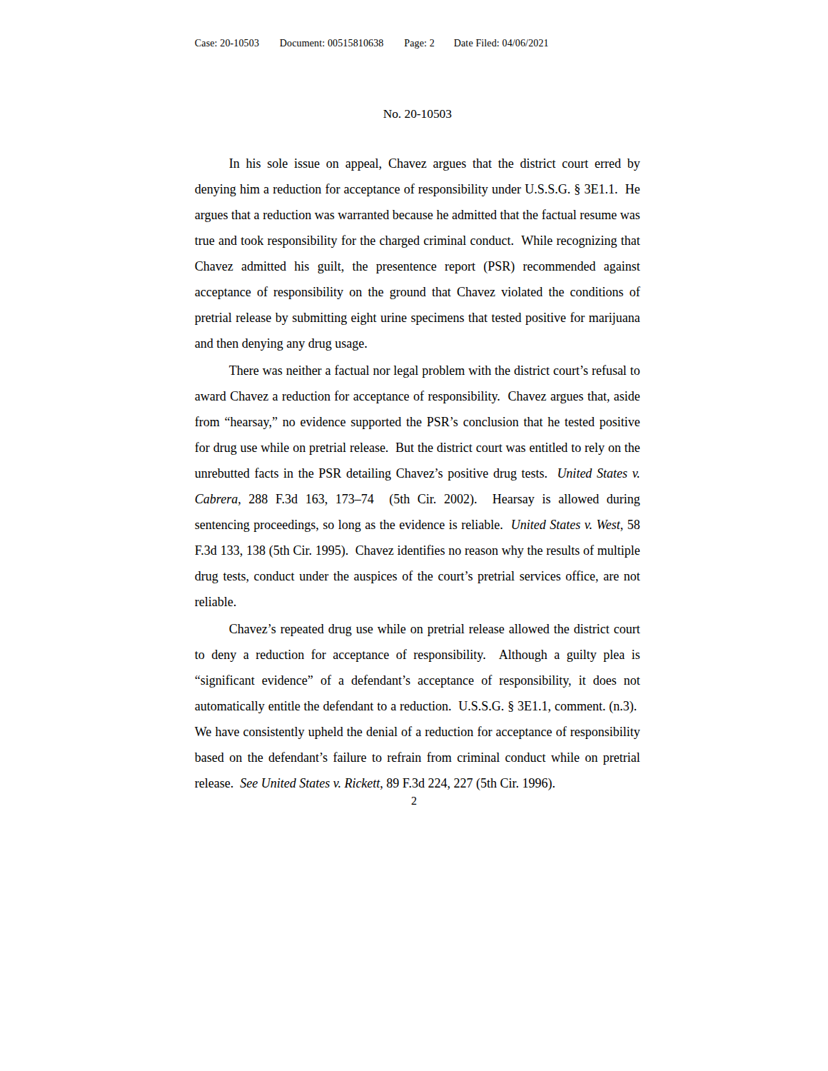Case: 20-10503 Document: 00515810638 Page: 2 Date Filed: 04/06/2021
No. 20-10503
In his sole issue on appeal, Chavez argues that the district court erred by denying him a reduction for acceptance of responsibility under U.S.S.G. § 3E1.1. He argues that a reduction was warranted because he admitted that the factual resume was true and took responsibility for the charged criminal conduct. While recognizing that Chavez admitted his guilt, the presentence report (PSR) recommended against acceptance of responsibility on the ground that Chavez violated the conditions of pretrial release by submitting eight urine specimens that tested positive for marijuana and then denying any drug usage.
There was neither a factual nor legal problem with the district court’s refusal to award Chavez a reduction for acceptance of responsibility. Chavez argues that, aside from “hearsay,” no evidence supported the PSR’s conclusion that he tested positive for drug use while on pretrial release. But the district court was entitled to rely on the unrebutted facts in the PSR detailing Chavez’s positive drug tests. United States v. Cabrera, 288 F.3d 163, 173–74 (5th Cir. 2002). Hearsay is allowed during sentencing proceedings, so long as the evidence is reliable. United States v. West, 58 F.3d 133, 138 (5th Cir. 1995). Chavez identifies no reason why the results of multiple drug tests, conduct under the auspices of the court’s pretrial services office, are not reliable.
Chavez’s repeated drug use while on pretrial release allowed the district court to deny a reduction for acceptance of responsibility. Although a guilty plea is “significant evidence” of a defendant’s acceptance of responsibility, it does not automatically entitle the defendant to a reduction. U.S.S.G. § 3E1.1, comment. (n.3). We have consistently upheld the denial of a reduction for acceptance of responsibility based on the defendant’s failure to refrain from criminal conduct while on pretrial release. See United States v. Rickett, 89 F.3d 224, 227 (5th Cir. 1996).
2